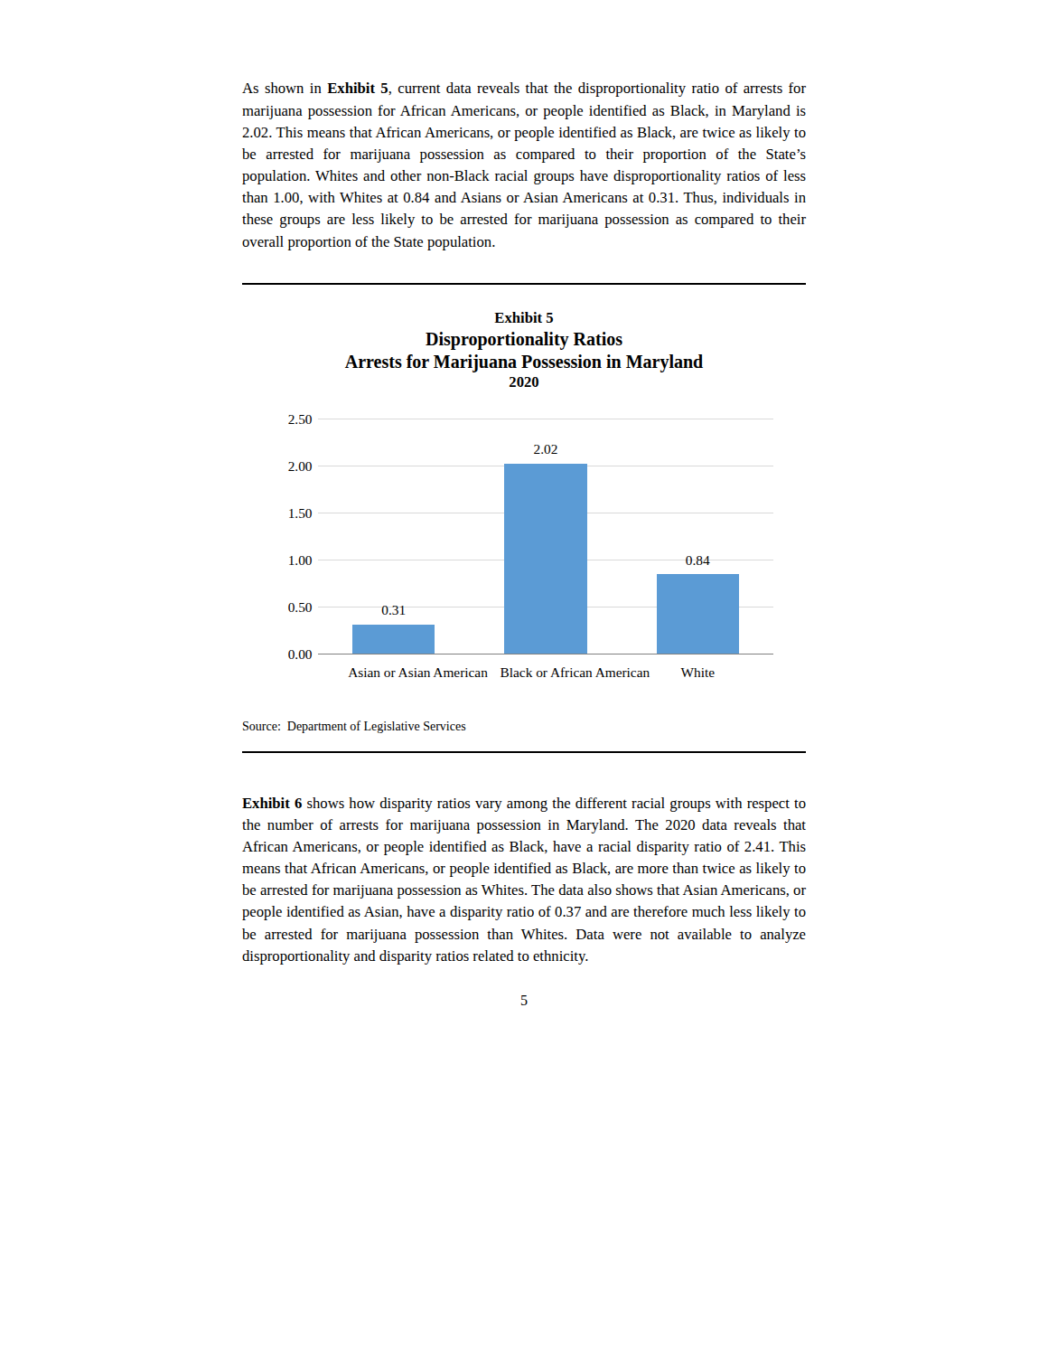As shown in Exhibit 5, current data reveals that the disproportionality ratio of arrests for marijuana possession for African Americans, or people identified as Black, in Maryland is 2.02. This means that African Americans, or people identified as Black, are twice as likely to be arrested for marijuana possession as compared to their proportion of the State’s population. Whites and other non-Black racial groups have disproportionality ratios of less than 1.00, with Whites at 0.84 and Asians or Asian Americans at 0.31. Thus, individuals in these groups are less likely to be arrested for marijuana possession as compared to their overall proportion of the State population.
Exhibit 5
Disproportionality Ratios
Arrests for Marijuana Possession in Maryland
2020
2.50
2.00
1.50
1.00
0.50
0.00
0.31
2.02
0.84
Asian or Asian American
Black or African American
White
Source: Department of Legislative Services
Exhibit 6 shows how disparity ratios vary among the different racial groups with respect to the number of arrests for marijuana possession in Maryland. The 2020 data reveals that African Americans, or people identified as Black, have a racial disparity ratio of 2.41. This means that African Americans, or people identified as Black, are more than twice as likely to be arrested for marijuana possession as Whites. The data also shows that Asian Americans, or people identified as Asian, have a disparity ratio of 0.37 and are therefore much less likely to be arrested for marijuana possession than Whites. Data were not available to analyze disproportionality and disparity ratios related to ethnicity.
5